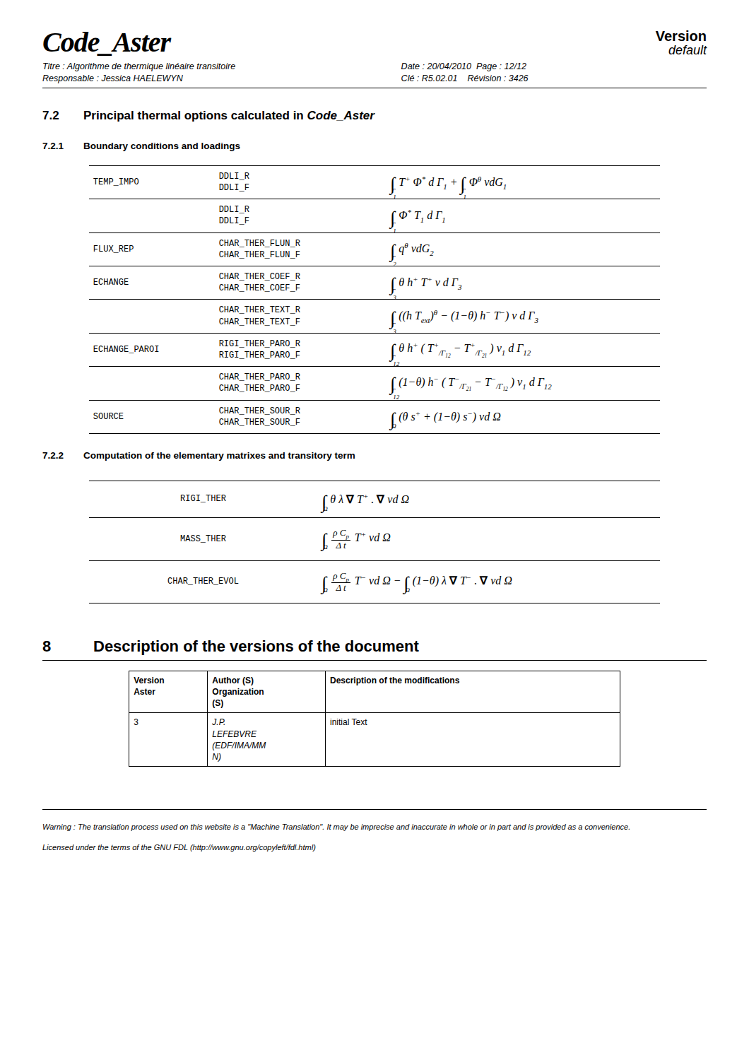Version
default
Code_Aster
| Titre : Algorithme de thermique linéaire transitoire | Date : 20/04/2010 Page : 12/12 |
| Responsable : Jessica HAELEWYN | Clé : R5.02.01 Révision : 3426 |
7.2 Principal thermal options calculated in Code_Aster
7.2.1 Boundary conditions and loadings
| TEMP_IMPO | DDLI_R DDLI_F | ∫ Γ 1 T + Φ * d Γ 1 + ∫ Γ 1 Φ θ vdG 1 |
| | DDLI_R DDLI_F | ∫ Γ 1 Φ * T 1 d Γ 1 |
| FLUX_REP | CHAR_THER_FLUN_R CHAR_THER_FLUN_F | ∫ Γ 2 q θ vdG 2 |
| ECHANGE | CHAR_THER_COEF_R CHAR_THER_COEF_F | ∫ Γ 3 θ h + T + v d Γ 3 |
| | CHAR_THER_TEXT_R CHAR_THER_TEXT_F | ∫ Γ 3 ((h T ext ) θ − (1−θ) h − T − ) v d Γ 3 |
| ECHANGE_PAROI | RIGI_THER_PARO_R RIGI_THER_PARO_F | ∫ Γ 12 θ h + ( T + /Γ 12 − T + /Γ 21 ) v 1 d Γ 12 |
| | CHAR_THER_PARO_R CHAR_THER_PARO_F | ∫ Γ 12 (1−θ) h − ( T − /Γ 21 − T − /Γ 12 ) v 1 d Γ 12 |
| SOURCE | CHAR_THER_SOUR_R CHAR_THER_SOUR_F | ∫ Ω (θ s + + (1−θ) s − ) vd Ω |
7.2.2 Computation of the elementary matrixes and transitory term
| RIGI_THER | ∫ Ω θ λ ∇ T + . ∇ vd Ω |
| MASS_THER | ∫ Ω ρ C p Δ t T + vd Ω |
| CHAR_THER_EVOL | ∫ Ω ρ C p Δ t T − vd Ω − ∫ Ω (1−θ) λ ∇ T − . ∇ vd Ω |
8 Description of the versions of the document
| Version Aster | Author (S) Organization (S) | Description of the modifications |
| --- | --- | --- |
| 3 | J.P. LEFEBVRE (EDF/IMA/MM N) | initial Text |
Warning : The translation process used on this website is a "Machine Translation". It may be imprecise and inaccurate in whole or in part and is provided as a convenience.
Licensed under the terms of the GNU FDL (http://www.gnu.org/copyleft/fdl.html)